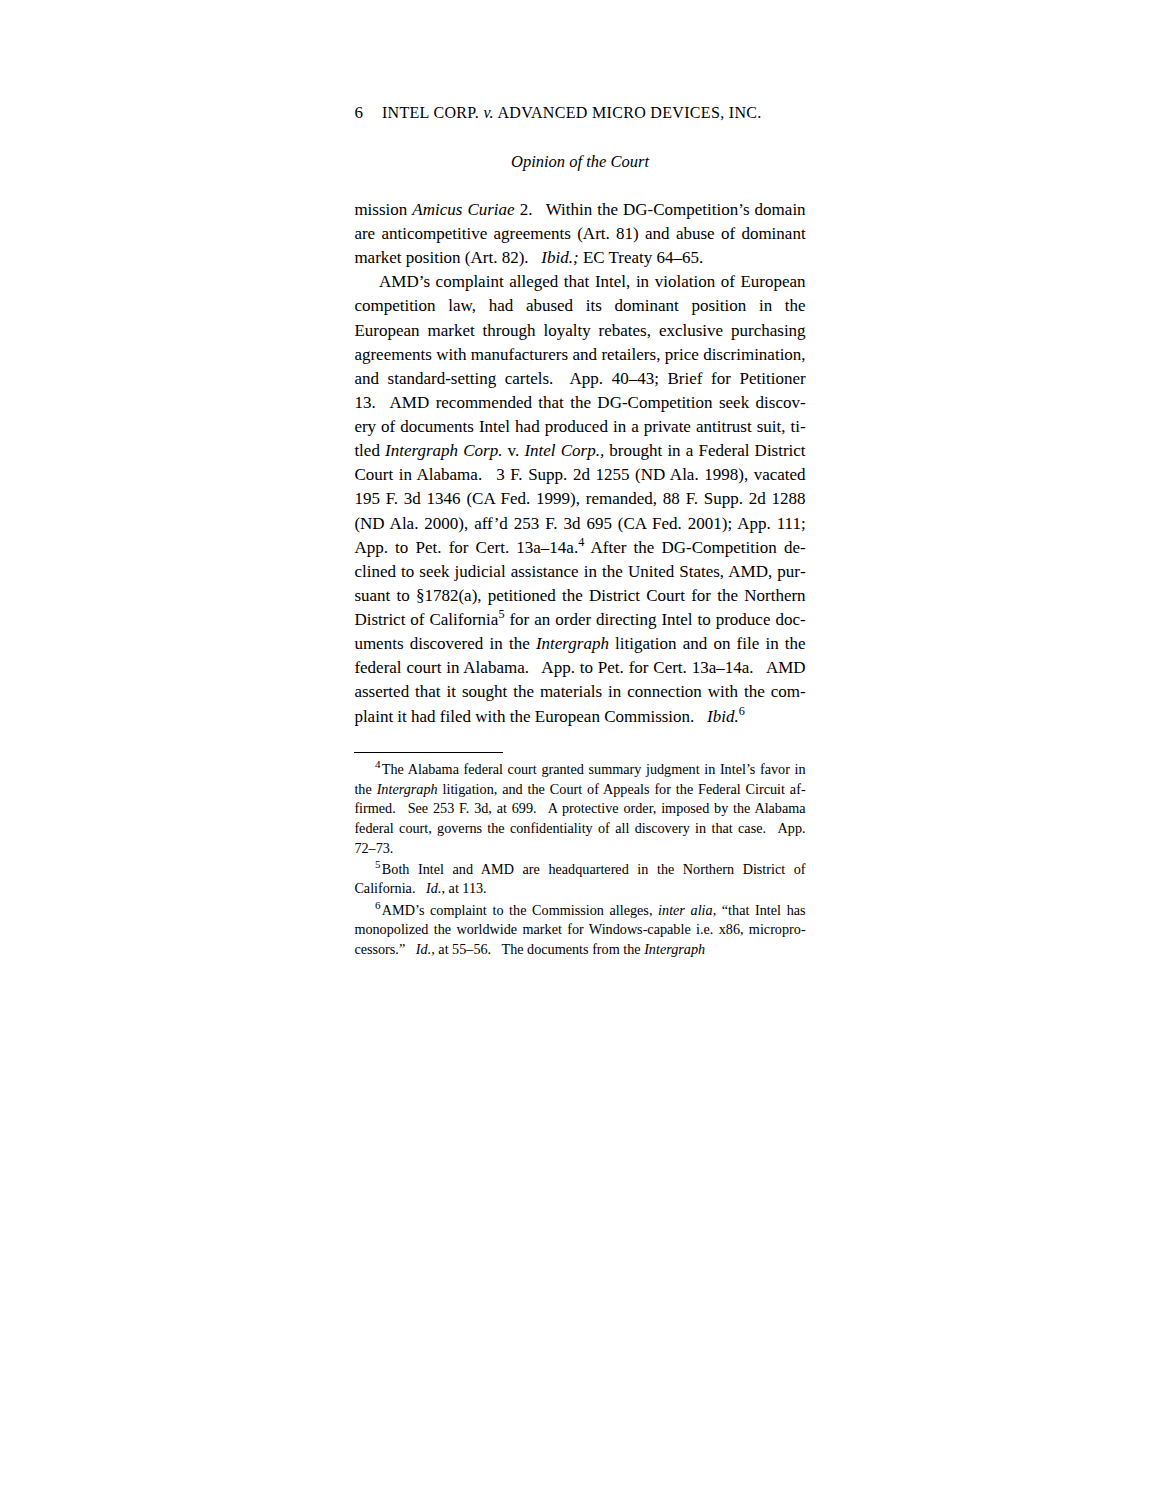6 INTEL CORP. v. ADVANCED MICRO DEVICES, INC.
Opinion of the Court
mission Amicus Curiae 2.  Within the DG-Competition’s domain are anticompetitive agreements (Art. 81) and abuse of dominant market position (Art. 82).  Ibid.; EC Treaty 64–65.
AMD’s complaint alleged that Intel, in violation of European competition law, had abused its dominant position in the European market through loyalty rebates, exclusive purchasing agreements with manufacturers and retailers, price discrimination, and standard-setting cartels.  App. 40–43; Brief for Petitioner 13.  AMD recommended that the DG-Competition seek discovery of documents Intel had produced in a private antitrust suit, titled Intergraph Corp. v. Intel Corp., brought in a Federal District Court in Alabama.  3 F. Supp. 2d 1255 (ND Ala. 1998), vacated 195 F. 3d 1346 (CA Fed. 1999), remanded, 88 F. Supp. 2d 1288 (ND Ala. 2000), aff’d 253 F. 3d 695 (CA Fed. 2001); App. 111; App. to Pet. for Cert. 13a–14a.4 After the DG-Competition declined to seek judicial assistance in the United States, AMD, pursuant to §1782(a), petitioned the District Court for the Northern District of California5 for an order directing Intel to produce documents discovered in the Intergraph litigation and on file in the federal court in Alabama.  App. to Pet. for Cert. 13a–14a.  AMD asserted that it sought the materials in connection with the complaint it had filed with the European Commission.  Ibid.6
4The Alabama federal court granted summary judgment in Intel’s favor in the Intergraph litigation, and the Court of Appeals for the Federal Circuit affirmed.  See 253 F. 3d, at 699.  A protective order, imposed by the Alabama federal court, governs the confidentiality of all discovery in that case.  App. 72–73.
5Both Intel and AMD are headquartered in the Northern District of California.  Id., at 113.
6AMD’s complaint to the Commission alleges, inter alia, “that Intel has monopolized the worldwide market for Windows-capable i.e. x86, microprocessors.”  Id., at 55–56.  The documents from the Intergraph